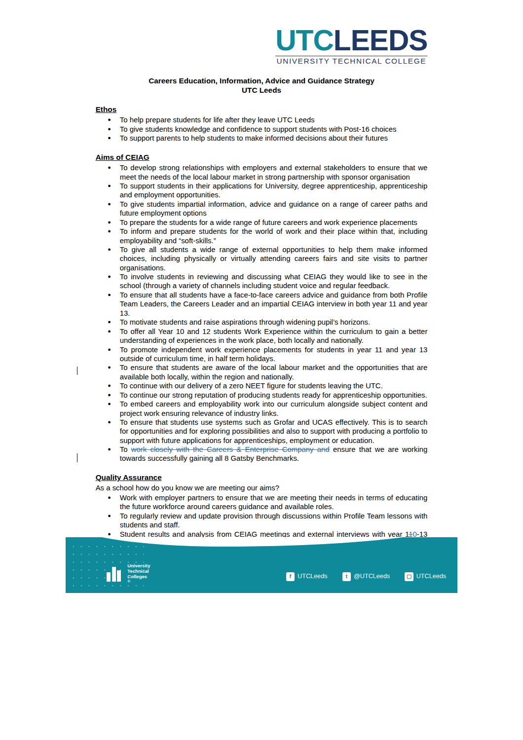UTCLEEDS
UNIVERSITY TECHNICAL COLLEGE
Careers Education, Information, Advice and Guidance Strategy UTC Leeds
Ethos
To help prepare students for life after they leave UTC Leeds
To give students knowledge and confidence to support students with Post-16 choices
To support parents to help students to make informed decisions about their futures
Aims of CEIAG
To develop strong relationships with employers and external stakeholders to ensure that we meet the needs of the local labour market in strong partnership with sponsor organisation
To support students in their applications for University, degree apprenticeship, apprenticeship and employment opportunities.
To give students impartial information, advice and guidance on a range of career paths and future employment options
To prepare the students for a wide range of future careers and work experience placements
To inform and prepare students for the world of work and their place within that, including employability and “soft-skills.”
To give all students a wide range of external opportunities to help them make informed choices, including physically or virtually attending careers fairs and site visits to partner organisations.
To involve students in reviewing and discussing what CEIAG they would like to see in the school (through a variety of channels including student voice and regular feedback.
To ensure that all students have a face-to-face careers advice and guidance from both Profile Team Leaders, the Careers Leader and an impartial CEIAG interview in both year 11 and year 13.
To motivate students and raise aspirations through widening pupil’s horizons.
To offer all Year 10 and 12 students Work Experience within the curriculum to gain a better understanding of experiences in the work place, both locally and nationally.
To promote independent work experience placements for students in year 11 and year 13 outside of curriculum time, in half term holidays.
To ensure that students are aware of the local labour market and the opportunities that are available both locally, within the region and nationally.
To continue with our delivery of a zero NEET figure for students leaving the UTC.
To continue our strong reputation of producing students ready for apprenticeship opportunities.
To embed careers and employability work into our curriculum alongside subject content and project work ensuring relevance of industry links.
To ensure that students use systems such as Grofar and UCAS effectively. This is to search for opportunities and for exploring possibilities and also to support with producing a portfolio to support with future applications for apprenticeships, employment or education.
To work closely with the Careers & Enterprise Company and ensure that we are working towards successfully gaining all 8 Gatsby Benchmarks.
Quality Assurance
As a school how do you know we are meeting our aims?
Work with employer partners to ensure that we are meeting their needs in terms of educating the future workforce around careers guidance and available roles.
To regularly review and update provision through discussions within Profile Team lessons with students and staff.
Student results and analysis from CEIAG meetings and external interviews with year 110-13 students.
Gain parent feedback from parents evenings and Google Forms regarding student destinations.
Self-evaluation has been completed in terms of GATSBY benchmarks using the Grofar toolkit. This has highlighted areas for development and allowed us to target these areas. All other benchmarks are partially met. Our aim is to achieve 100% in all benchmarks by July 2021.
University Technical Colleges®
fUTCLeeds t@UTCLeeds ▢UTCLeeds